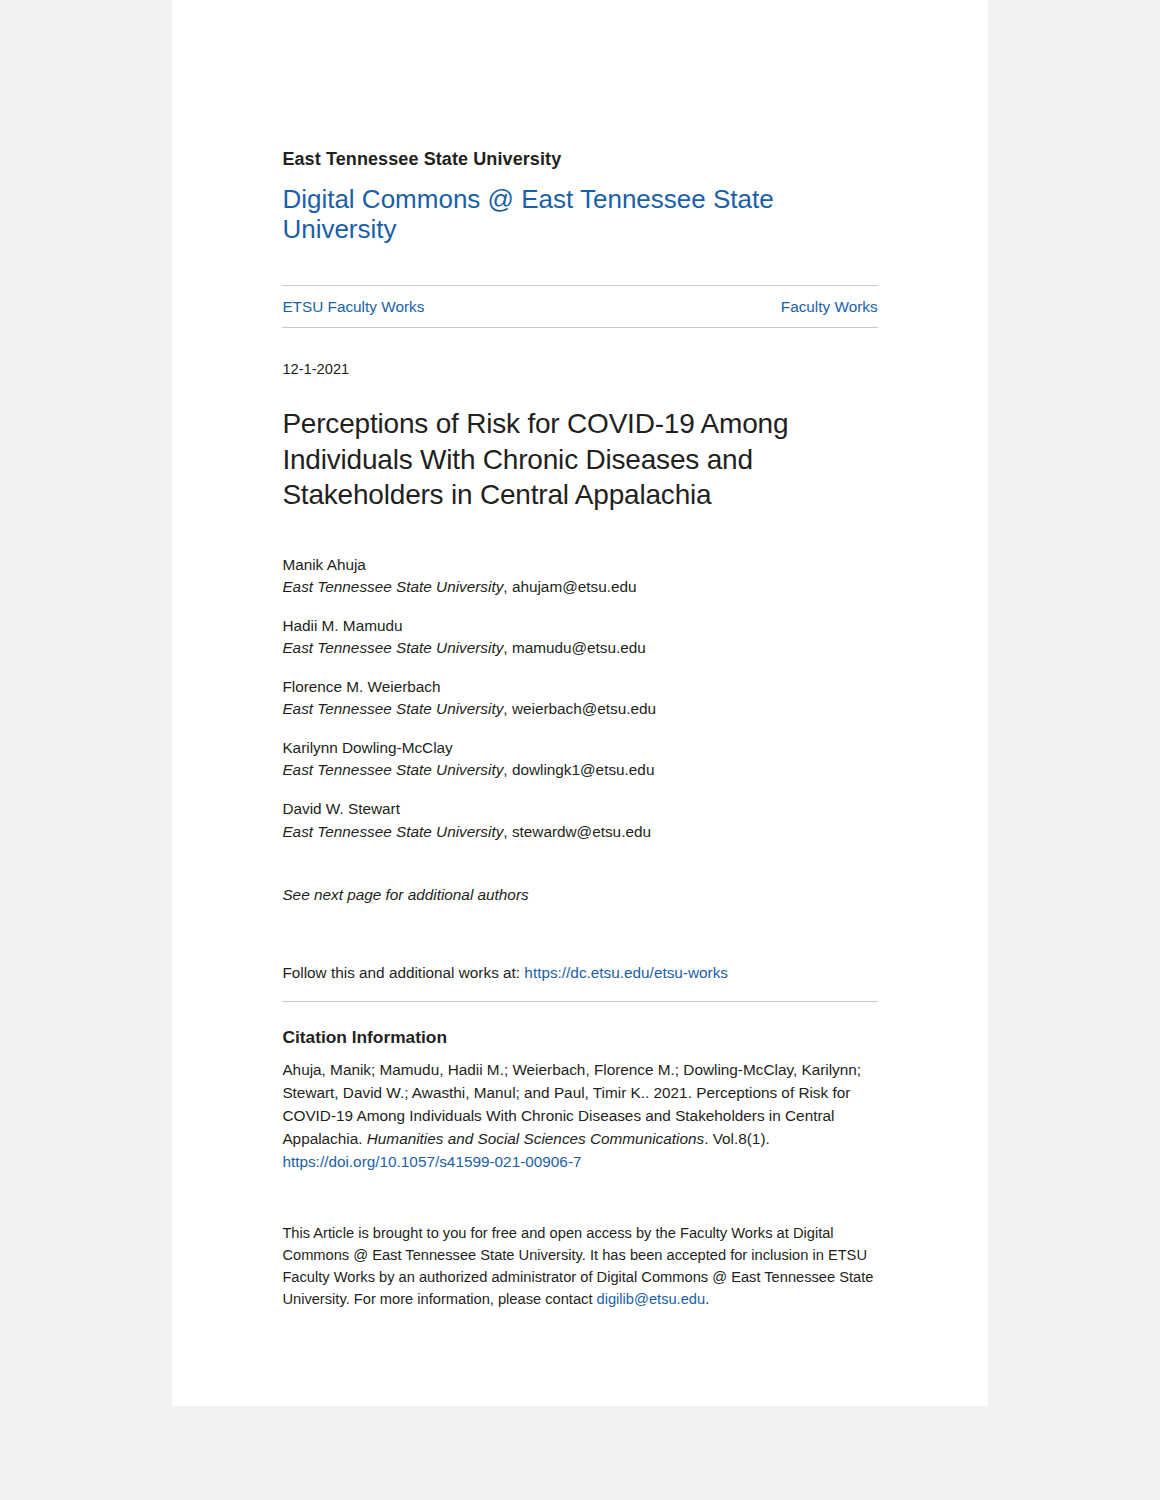East Tennessee State University
Digital Commons @ East Tennessee State University
ETSU Faculty Works Faculty Works
12-1-2021
Perceptions of Risk for COVID-19 Among Individuals With Chronic Diseases and Stakeholders in Central Appalachia
Manik Ahuja East Tennessee State University, ahujam@etsu.edu
Hadii M. Mamudu East Tennessee State University, mamudu@etsu.edu
Florence M. Weierbach East Tennessee State University, weierbach@etsu.edu
Karilynn Dowling-McClay East Tennessee State University, dowlingk1@etsu.edu
David W. Stewart East Tennessee State University, stewardw@etsu.edu
See next page for additional authors
Follow this and additional works at: https://dc.etsu.edu/etsu-works
Citation Information
Ahuja, Manik; Mamudu, Hadii M.; Weierbach, Florence M.; Dowling-McClay, Karilynn; Stewart, David W.; Awasthi, Manul; and Paul, Timir K.. 2021. Perceptions of Risk for COVID-19 Among Individuals With Chronic Diseases and Stakeholders in Central Appalachia. Humanities and Social Sciences Communications. Vol.8(1). https://doi.org/10.1057/s41599-021-00906-7
This Article is brought to you for free and open access by the Faculty Works at Digital Commons @ East Tennessee State University. It has been accepted for inclusion in ETSU Faculty Works by an authorized administrator of Digital Commons @ East Tennessee State University. For more information, please contact digilib@etsu.edu.